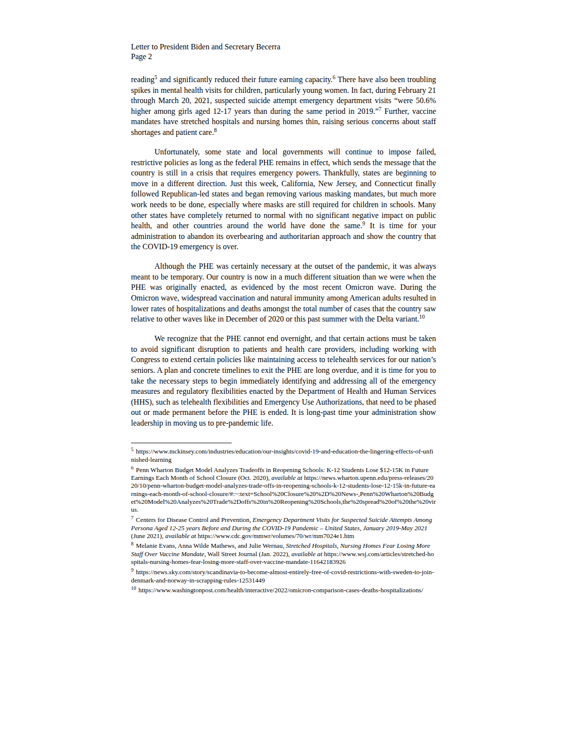Letter to President Biden and Secretary Becerra
Page 2
reading5 and significantly reduced their future earning capacity.6 There have also been troubling spikes in mental health visits for children, particularly young women. In fact, during February 21 through March 20, 2021, suspected suicide attempt emergency department visits “were 50.6% higher among girls aged 12-17 years than during the same period in 2019.”7 Further, vaccine mandates have stretched hospitals and nursing homes thin, raising serious concerns about staff shortages and patient care.8
Unfortunately, some state and local governments will continue to impose failed, restrictive policies as long as the federal PHE remains in effect, which sends the message that the country is still in a crisis that requires emergency powers. Thankfully, states are beginning to move in a different direction. Just this week, California, New Jersey, and Connecticut finally followed Republican-led states and began removing various masking mandates, but much more work needs to be done, especially where masks are still required for children in schools. Many other states have completely returned to normal with no significant negative impact on public health, and other countries around the world have done the same.9 It is time for your administration to abandon its overbearing and authoritarian approach and show the country that the COVID-19 emergency is over.
Although the PHE was certainly necessary at the outset of the pandemic, it was always meant to be temporary. Our country is now in a much different situation than we were when the PHE was originally enacted, as evidenced by the most recent Omicron wave. During the Omicron wave, widespread vaccination and natural immunity among American adults resulted in lower rates of hospitalizations and deaths amongst the total number of cases that the country saw relative to other waves like in December of 2020 or this past summer with the Delta variant.10
We recognize that the PHE cannot end overnight, and that certain actions must be taken to avoid significant disruption to patients and health care providers, including working with Congress to extend certain policies like maintaining access to telehealth services for our nation’s seniors. A plan and concrete timelines to exit the PHE are long overdue, and it is time for you to take the necessary steps to begin immediately identifying and addressing all of the emergency measures and regulatory flexibilities enacted by the Department of Health and Human Services (HHS), such as telehealth flexibilities and Emergency Use Authorizations, that need to be phased out or made permanent before the PHE is ended. It is long-past time your administration show leadership in moving us to pre-pandemic life.
5 https://www.mckinsey.com/industries/education/our-insights/covid-19-and-education-the-lingering-effects-of-unfinished-learning
6 Penn Wharton Budget Model Analyzes Tradeoffs in Reopening Schools: K-12 Students Lose $12-15K in Future Earnings Each Month of School Closure (Oct. 2020), available at https://news.wharton.upenn.edu/press-releases/2020/10/penn-wharton-budget-model-analyzes-trade-offs-in-reopening-schools-k-12-students-lose-12-15k-in-future-earnings-each-month-of-school-closure/#:~:text=School%20Closure%20%2D%20News-,Penn%20Wharton%20Budget%20Model%20Analyzes%20Trade%2Doffs%20in%20Reopening%20Schools,the%20spread%20of%20the%20virus.
7 Centers for Disease Control and Prevention, Emergency Department Visits for Suspected Suicide Attempts Among Persona Aged 12-25 years Before and During the COVID-19 Pandemic – United States, January 2019-May 2021 (June 2021), available at https://www.cdc.gov/mmwr/volumes/70/wr/mm7024e1.htm
8 Melanie Evans, Anna Wilde Mathews, and Julie Wernau, Stretched Hospitals, Nursing Homes Fear Losing More Staff Over Vaccine Mandate, Wall Street Journal (Jan. 2022), available at https://www.wsj.com/articles/stretched-hospitals-nursing-homes-fear-losing-more-staff-over-vaccine-mandate-11642183926
9 https://news.sky.com/story/scandinavia-to-become-almost-entirely-free-of-covid-restrictions-with-sweden-to-join-denmark-and-norway-in-scrapping-rules-12531449
10 https://www.washingtonpost.com/health/interactive/2022/omicron-comparison-cases-deaths-hospitalizations/